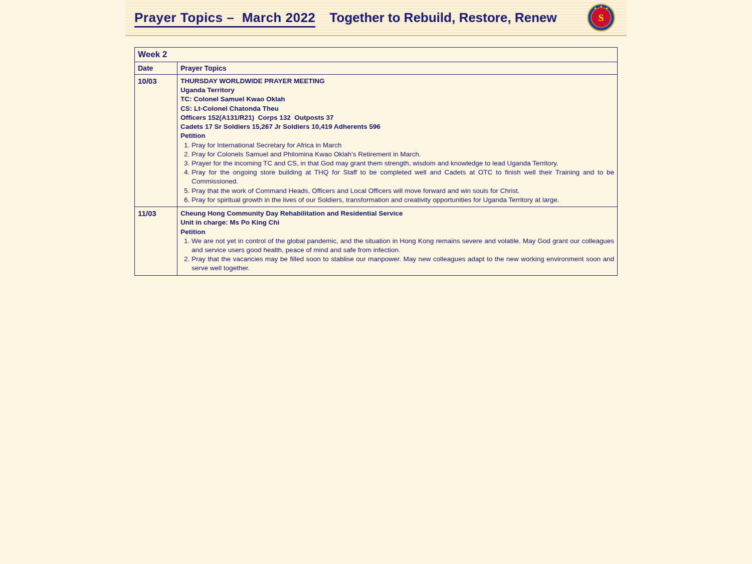Prayer Topics – March 2022
Together to Rebuild, Restore, Renew
S
| Week 2 |
| --- |
| Date | Prayer Topics |
| 10/03 | THURSDAY WORLDWIDE PRAYER MEETING Uganda Territory TC: Colonel Samuel Kwao Oklah CS: Lt-Colonel Chatonda Theu Officers 152(A131/R21) Corps 132 Outposts 37 Cadets 17 Sr Soldiers 15,267 Jr Soldiers 10,419 Adherents 596 Petition Pray for International Secretary for Africa in March Pray for Colonels Samuel and Philomina Kwao Oklah’s Retirement in March. Prayer for the incoming TC and CS, in that God may grant them strength, wisdom and knowledge to lead Uganda Territory. Pray for the ongoing store building at THQ for Staff to be completed well and Cadets at OTC to finish well their Training and to be Commissioned. Pray that the work of Command Heads, Officers and Local Officers will move forward and win souls for Christ. Pray for spiritual growth in the lives of our Soldiers, transformation and creativity opportunities for Uganda Territory at large. |
| 11/03 | Cheung Hong Community Day Rehabilitation and Residential Service Unit in charge: Ms Po King Chi Petition We are not yet in control of the global pandemic, and the situation in Hong Kong remains severe and volatile. May God grant our colleagues and service users good health, peace of mind and safe from infection. Pray that the vacancies may be filled soon to stablise our manpower. May new colleagues adapt to the new working environment soon and serve well together. |